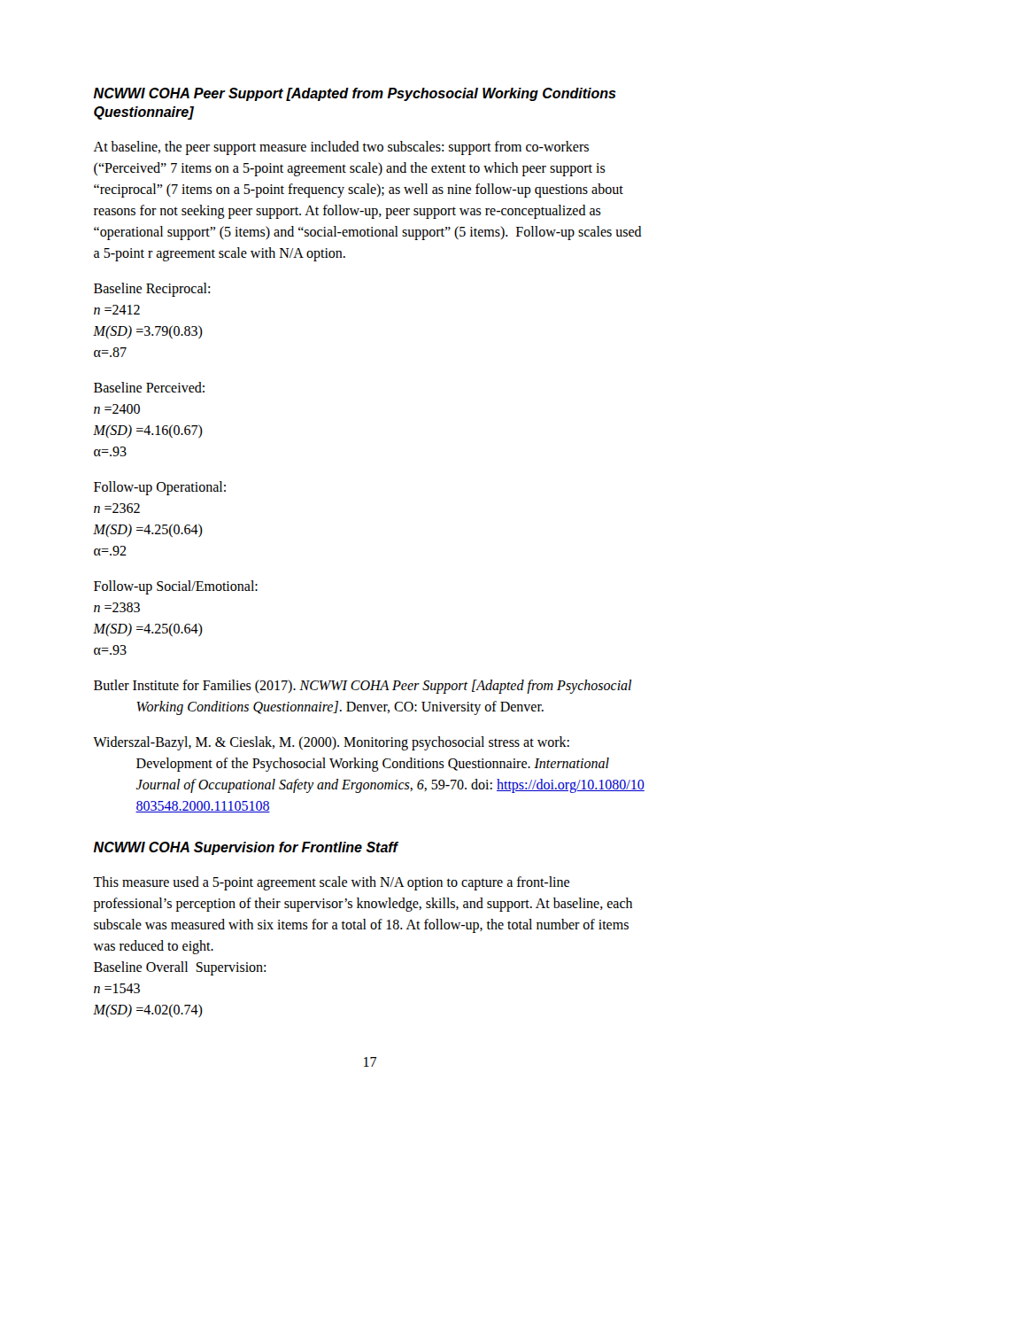NCWWI COHA Peer Support [Adapted from Psychosocial Working Conditions Questionnaire]
At baseline, the peer support measure included two subscales: support from co-workers (“Perceived” 7 items on a 5-point agreement scale) and the extent to which peer support is “reciprocal” (7 items on a 5-point frequency scale); as well as nine follow-up questions about reasons for not seeking peer support. At follow-up, peer support was re-conceptualized as “operational support” (5 items) and “social-emotional support” (5 items). Follow-up scales used a 5-point r agreement scale with N/A option.
Baseline Reciprocal: n =2412 M(SD) =3.79(0.83) α=.87
Baseline Perceived: n =2400 M(SD) =4.16(0.67) α=.93
Follow-up Operational: n =2362 M(SD) =4.25(0.64) α=.92
Follow-up Social/Emotional: n =2383 M(SD) =4.25(0.64) α=.93
Butler Institute for Families (2017). NCWWI COHA Peer Support [Adapted from Psychosocial Working Conditions Questionnaire]. Denver, CO: University of Denver.
Widerszal-Bazyl, M. & Cieslak, M. (2000). Monitoring psychosocial stress at work: Development of the Psychosocial Working Conditions Questionnaire. International Journal of Occupational Safety and Ergonomics, 6, 59-70. doi: https://doi.org/10.1080/10803548.2000.11105108
NCWWI COHA Supervision for Frontline Staff
This measure used a 5-point agreement scale with N/A option to capture a front-line professional’s perception of their supervisor’s knowledge, skills, and support. At baseline, each subscale was measured with six items for a total of 18. At follow-up, the total number of items was reduced to eight.
Baseline Overall Supervision: n =1543 M(SD) =4.02(0.74)
17